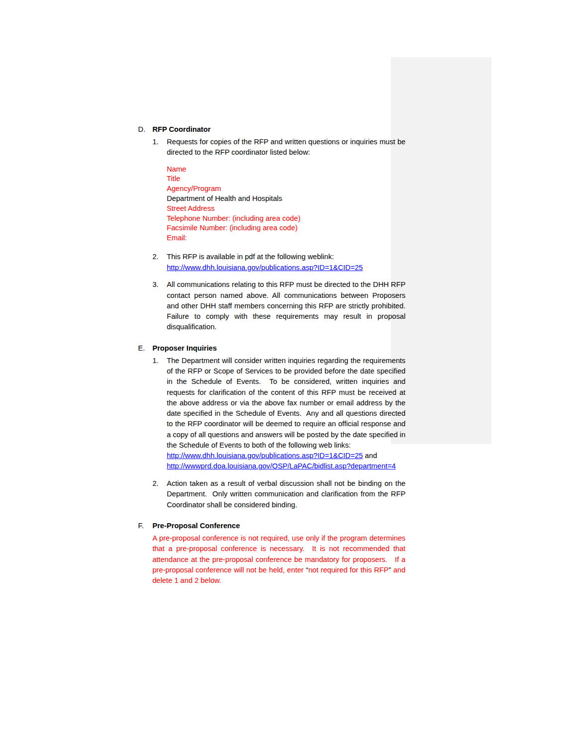D. RFP Coordinator
1. Requests for copies of the RFP and written questions or inquiries must be directed to the RFP coordinator listed below:
Name
Title
Agency/Program
Department of Health and Hospitals
Street Address
Telephone Number: (including area code)
Facsimile Number: (including area code)
Email:
2. This RFP is available in pdf at the following weblink:
http://www.dhh.louisiana.gov/publications.asp?ID=1&CID=25
3. All communications relating to this RFP must be directed to the DHH RFP contact person named above. All communications between Proposers and other DHH staff members concerning this RFP are strictly prohibited. Failure to comply with these requirements may result in proposal disqualification.
E. Proposer Inquiries
1. The Department will consider written inquiries regarding the requirements of the RFP or Scope of Services to be provided before the date specified in the Schedule of Events. To be considered, written inquiries and requests for clarification of the content of this RFP must be received at the above address or via the above fax number or email address by the date specified in the Schedule of Events. Any and all questions directed to the RFP coordinator will be deemed to require an official response and a copy of all questions and answers will be posted by the date specified in the Schedule of Events to both of the following web links:
http://www.dhh.louisiana.gov/publications.asp?ID=1&CID=25 and
http://wwwprd.doa.louisiana.gov/OSP/LaPAC/bidlist.asp?department=4
2. Action taken as a result of verbal discussion shall not be binding on the Department. Only written communication and clarification from the RFP Coordinator shall be considered binding.
F. Pre-Proposal Conference
A pre-proposal conference is not required, use only if the program determines that a pre-proposal conference is necessary. It is not recommended that attendance at the pre-proposal conference be mandatory for proposers. If a pre-proposal conference will not be held, enter “not required for this RFP” and delete 1 and 2 below.